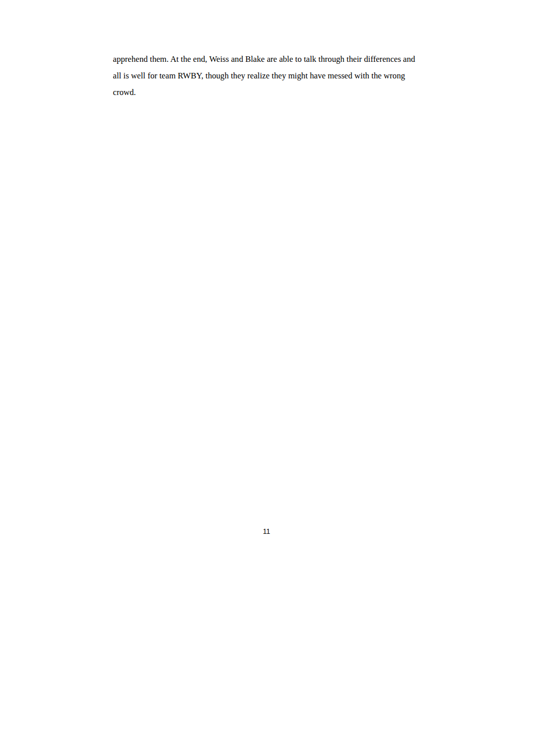apprehend them. At the end, Weiss and Blake are able to talk through their differences and all is well for team RWBY, though they realize they might have messed with the wrong crowd.
11